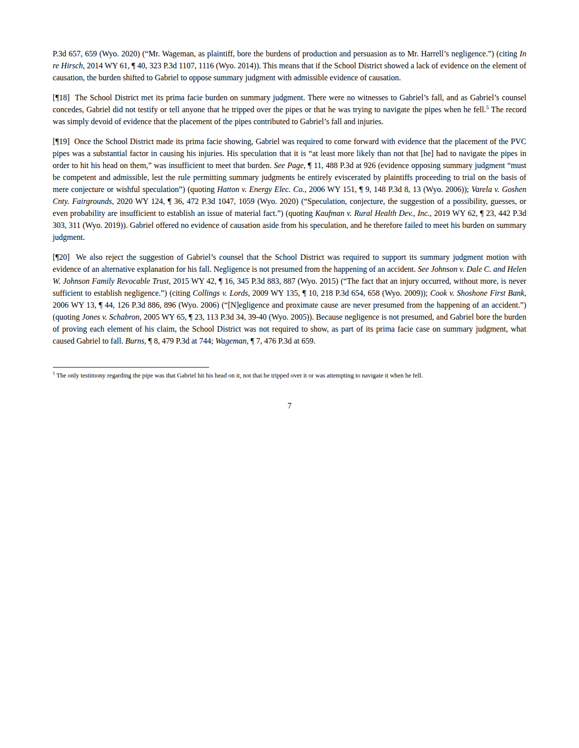P.3d 657, 659 (Wyo. 2020) (“Mr. Wageman, as plaintiff, bore the burdens of production and persuasion as to Mr. Harrell’s negligence.”) (citing In re Hirsch, 2014 WY 61, ¶ 40, 323 P.3d 1107, 1116 (Wyo. 2014)). This means that if the School District showed a lack of evidence on the element of causation, the burden shifted to Gabriel to oppose summary judgment with admissible evidence of causation.
[¶18] The School District met its prima facie burden on summary judgment. There were no witnesses to Gabriel’s fall, and as Gabriel’s counsel concedes, Gabriel did not testify or tell anyone that he tripped over the pipes or that he was trying to navigate the pipes when he fell.5 The record was simply devoid of evidence that the placement of the pipes contributed to Gabriel’s fall and injuries.
[¶19] Once the School District made its prima facie showing, Gabriel was required to come forward with evidence that the placement of the PVC pipes was a substantial factor in causing his injuries. His speculation that it is “at least more likely than not that [he] had to navigate the pipes in order to hit his head on them,” was insufficient to meet that burden. See Page, ¶ 11, 488 P.3d at 926 (evidence opposing summary judgment “must be competent and admissible, lest the rule permitting summary judgments be entirely eviscerated by plaintiffs proceeding to trial on the basis of mere conjecture or wishful speculation”) (quoting Hatton v. Energy Elec. Co., 2006 WY 151, ¶ 9, 148 P.3d 8, 13 (Wyo. 2006)); Varela v. Goshen Cnty. Fairgrounds, 2020 WY 124, ¶ 36, 472 P.3d 1047, 1059 (Wyo. 2020) (“Speculation, conjecture, the suggestion of a possibility, guesses, or even probability are insufficient to establish an issue of material fact.”) (quoting Kaufman v. Rural Health Dev., Inc., 2019 WY 62, ¶ 23, 442 P.3d 303, 311 (Wyo. 2019)). Gabriel offered no evidence of causation aside from his speculation, and he therefore failed to meet his burden on summary judgment.
[¶20] We also reject the suggestion of Gabriel’s counsel that the School District was required to support its summary judgment motion with evidence of an alternative explanation for his fall. Negligence is not presumed from the happening of an accident. See Johnson v. Dale C. and Helen W. Johnson Family Revocable Trust, 2015 WY 42, ¶ 16, 345 P.3d 883, 887 (Wyo. 2015) (“The fact that an injury occurred, without more, is never sufficient to establish negligence.”) (citing Collings v. Lords, 2009 WY 135, ¶ 10, 218 P.3d 654, 658 (Wyo. 2009)); Cook v. Shoshone First Bank, 2006 WY 13, ¶ 44, 126 P.3d 886, 896 (Wyo. 2006) (“[N]egligence and proximate cause are never presumed from the happening of an accident.”) (quoting Jones v. Schabron, 2005 WY 65, ¶ 23, 113 P.3d 34, 39-40 (Wyo. 2005)). Because negligence is not presumed, and Gabriel bore the burden of proving each element of his claim, the School District was not required to show, as part of its prima facie case on summary judgment, what caused Gabriel to fall. Burns, ¶ 8, 479 P.3d at 744; Wageman, ¶ 7, 476 P.3d at 659.
5 The only testimony regarding the pipe was that Gabriel hit his head on it, not that he tripped over it or was attempting to navigate it when he fell.
7